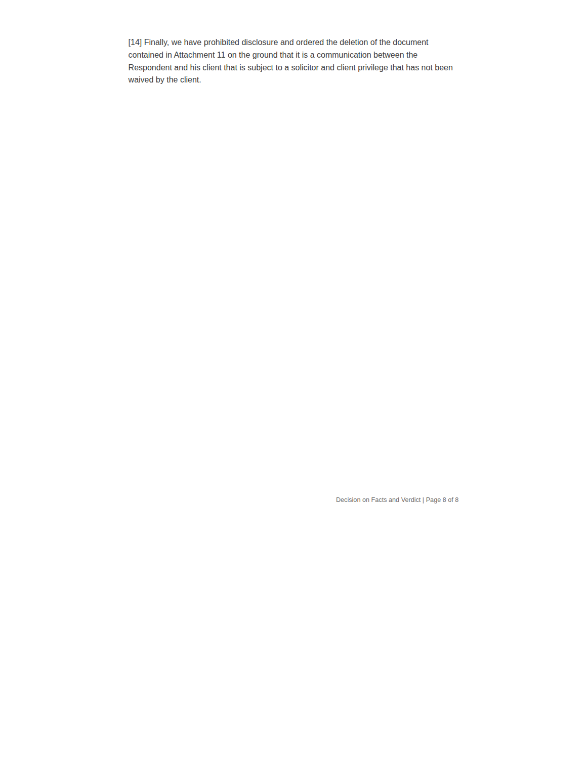[14] Finally, we have prohibited disclosure and ordered the deletion of the document contained in Attachment 11 on the ground that it is a communication between the Respondent and his client that is subject to a solicitor and client privilege that has not been waived by the client.
Decision on Facts and Verdict | Page 8 of 8